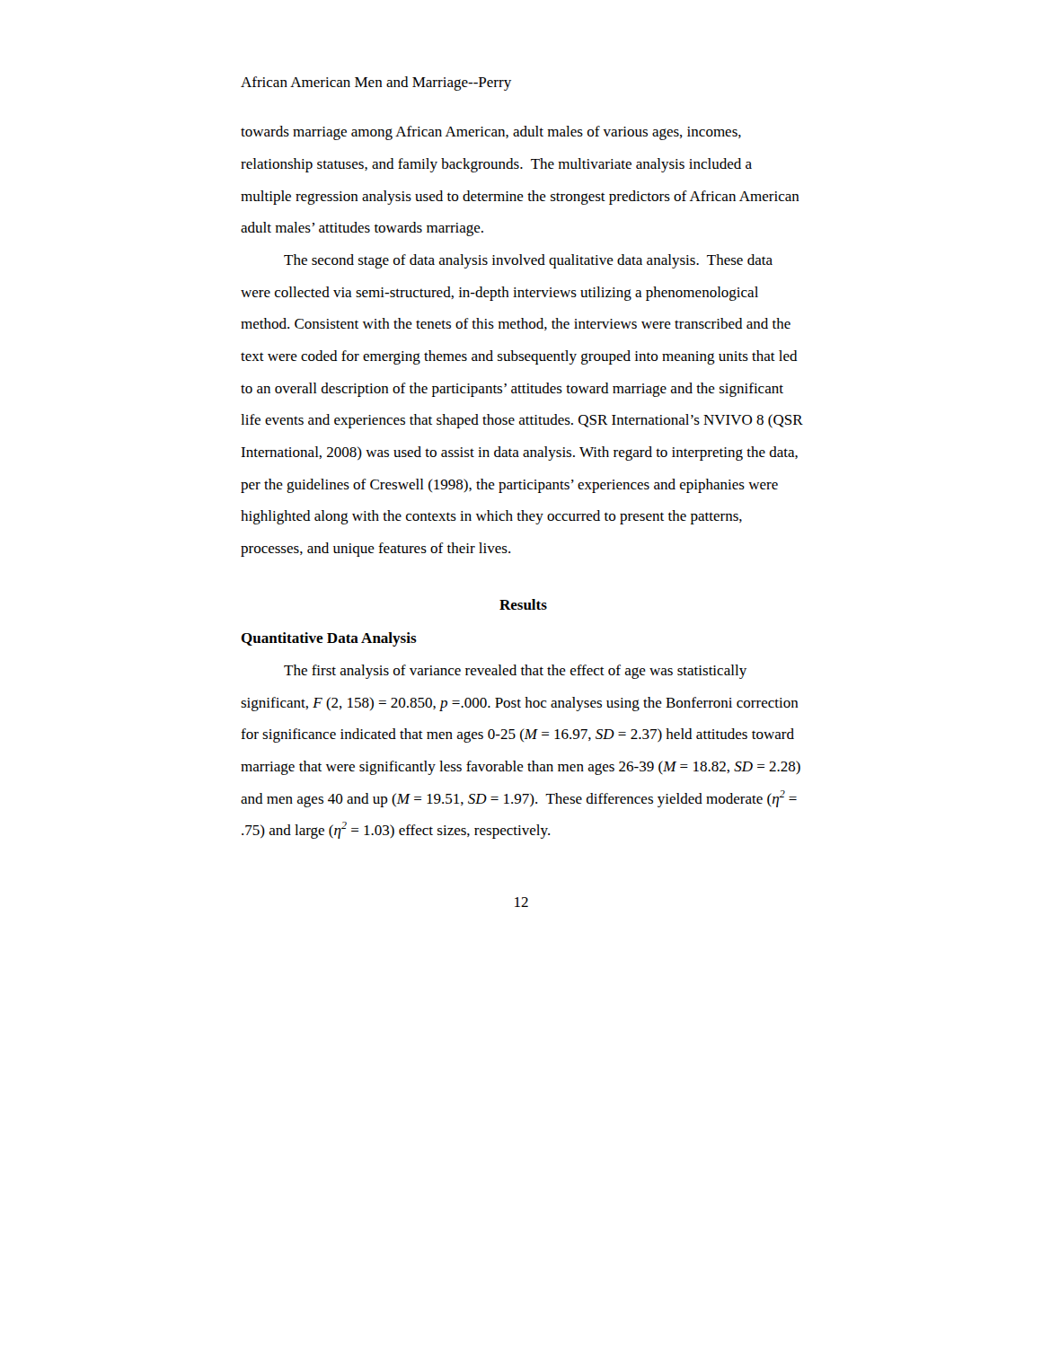African American Men and Marriage--Perry
towards marriage among African American, adult males of various ages, incomes, relationship statuses, and family backgrounds. The multivariate analysis included a multiple regression analysis used to determine the strongest predictors of African American adult males’ attitudes towards marriage.
The second stage of data analysis involved qualitative data analysis. These data were collected via semi-structured, in-depth interviews utilizing a phenomenological method. Consistent with the tenets of this method, the interviews were transcribed and the text were coded for emerging themes and subsequently grouped into meaning units that led to an overall description of the participants’ attitudes toward marriage and the significant life events and experiences that shaped those attitudes. QSR International’s NVIVO 8 (QSR International, 2008) was used to assist in data analysis. With regard to interpreting the data, per the guidelines of Creswell (1998), the participants’ experiences and epiphanies were highlighted along with the contexts in which they occurred to present the patterns, processes, and unique features of their lives.
Results
Quantitative Data Analysis
The first analysis of variance revealed that the effect of age was statistically significant, F (2, 158) = 20.850, p =.000. Post hoc analyses using the Bonferroni correction for significance indicated that men ages 0-25 (M = 16.97, SD = 2.37) held attitudes toward marriage that were significantly less favorable than men ages 26-39 (M = 18.82, SD = 2.28) and men ages 40 and up (M = 19.51, SD = 1.97). These differences yielded moderate (η2 = .75) and large (η2 = 1.03) effect sizes, respectively.
12